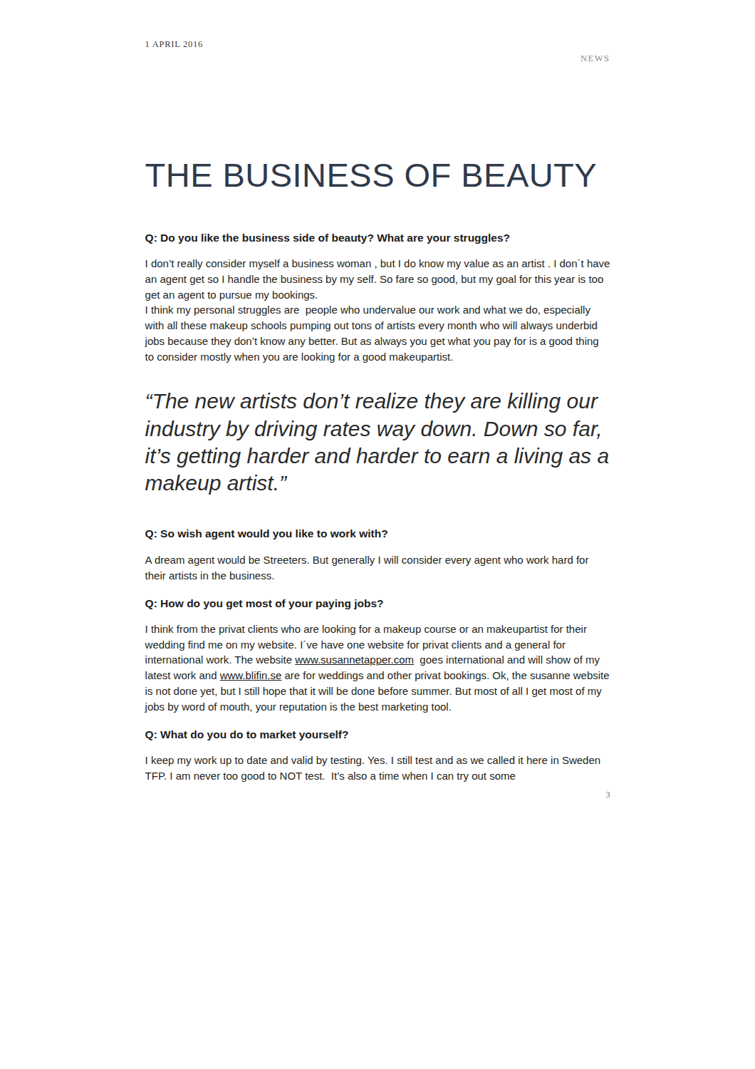1 April 2016
NEWS
THE BUSINESS OF BEAUTY
Q: Do you like the business side of beauty? What are your struggles?
I don’t really consider myself a business woman , but I do know my value as an artist . I don´t have an agent get so I handle the business by my self. So fare so good, but my goal for this year is too get an agent to pursue my bookings.
I think my personal struggles are people who undervalue our work and what we do, especially with all these makeup schools pumping out tons of artists every month who will always underbid jobs because they don’t know any better. But as always you get what you pay for is a good thing to consider mostly when you are looking for a good makeupartist.
“The new artists don’t realize they are killing our industry by driving rates way down. Down so far, it’s getting harder and harder to earn a living as a makeup artist.”
Q: So wish agent would you like to work with?
A dream agent would be Streeters. But generally I will consider every agent who work hard for their artists in the business.
Q: How do you get most of your paying jobs?
I think from the privat clients who are looking for a makeup course or an makeupartist for their wedding find me on my website. I´ve have one website for privat clients and a general for international work. The website www.susannetapper.com goes international and will show of my latest work and www.blifin.se are for weddings and other privat bookings. Ok, the susanne website is not done yet, but I still hope that it will be done before summer. But most of all I get most of my jobs by word of mouth, your reputation is the best marketing tool.
Q: What do you do to market yourself?
I keep my work up to date and valid by testing. Yes. I still test and as we called it here in Sweden TFP. I am never too good to NOT test. It’s also a time when I can try out some
3